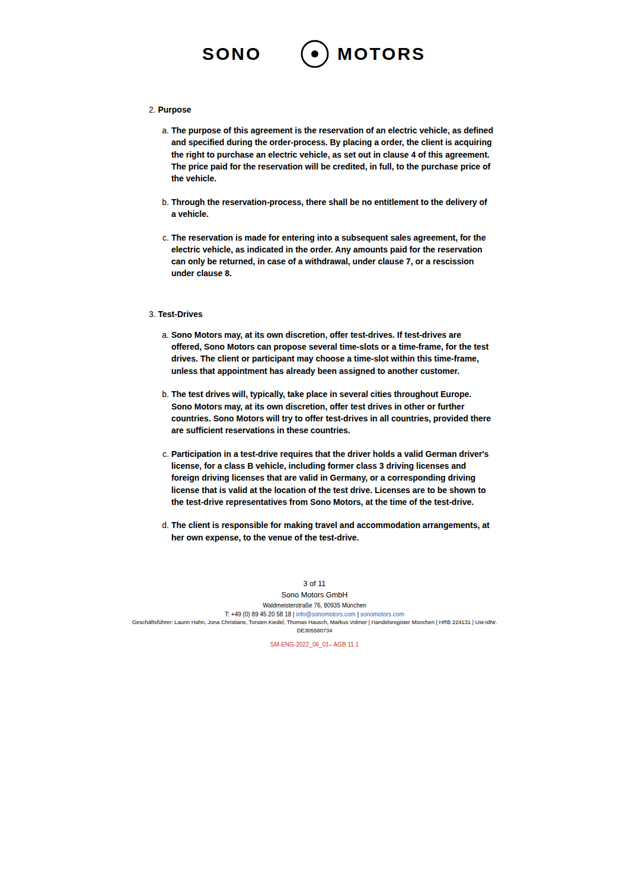SONO MOTORS
Purpose
The purpose of this agreement is the reservation of an electric vehicle, as defined and specified during the order-process. By placing a order, the client is acquiring the right to purchase an electric vehicle, as set out in clause 4 of this agreement. The price paid for the reservation will be credited, in full, to the purchase price of the vehicle.
Through the reservation-process, there shall be no entitlement to the delivery of a vehicle.
The reservation is made for entering into a subsequent sales agreement, for the electric vehicle, as indicated in the order. Any amounts paid for the reservation can only be returned, in case of a withdrawal, under clause 7, or a rescission under clause 8.
Test-Drives
Sono Motors may, at its own discretion, offer test-drives. If test-drives are offered, Sono Motors can propose several time-slots or a time-frame, for the test drives. The client or participant may choose a time-slot within this time-frame, unless that appointment has already been assigned to another customer.
The test drives will, typically, take place in several cities throughout Europe. Sono Motors may, at its own discretion, offer test drives in other or further countries. Sono Motors will try to offer test-drives in all countries, provided there are sufficient reservations in these countries.
Participation in a test-drive requires that the driver holds a valid German driver's license, for a class B vehicle, including former class 3 driving licenses and foreign driving licenses that are valid in Germany, or a corresponding driving license that is valid at the location of the test drive. Licenses are to be shown to the test-drive representatives from Sono Motors, at the time of the test-drive.
The client is responsible for making travel and accommodation arrangements, at her own expense, to the venue of the test-drive.
3 of 11
Sono Motors GmbH
Waldmeisterstraße 76, 80935 München
T: +49 (0) 89 45 20 58 18 | info@sonomotors.com | sonomotors.com
Geschäftsführer: Laurin Hahn, Jona Christians, Torsten Kiedel, Thomas Hausch, Markus Volmer | Handelsregister München | HRB 224131 | Ust-IdNr. DE305560734
SM-ENG-2022_06_01– AGB 11.1